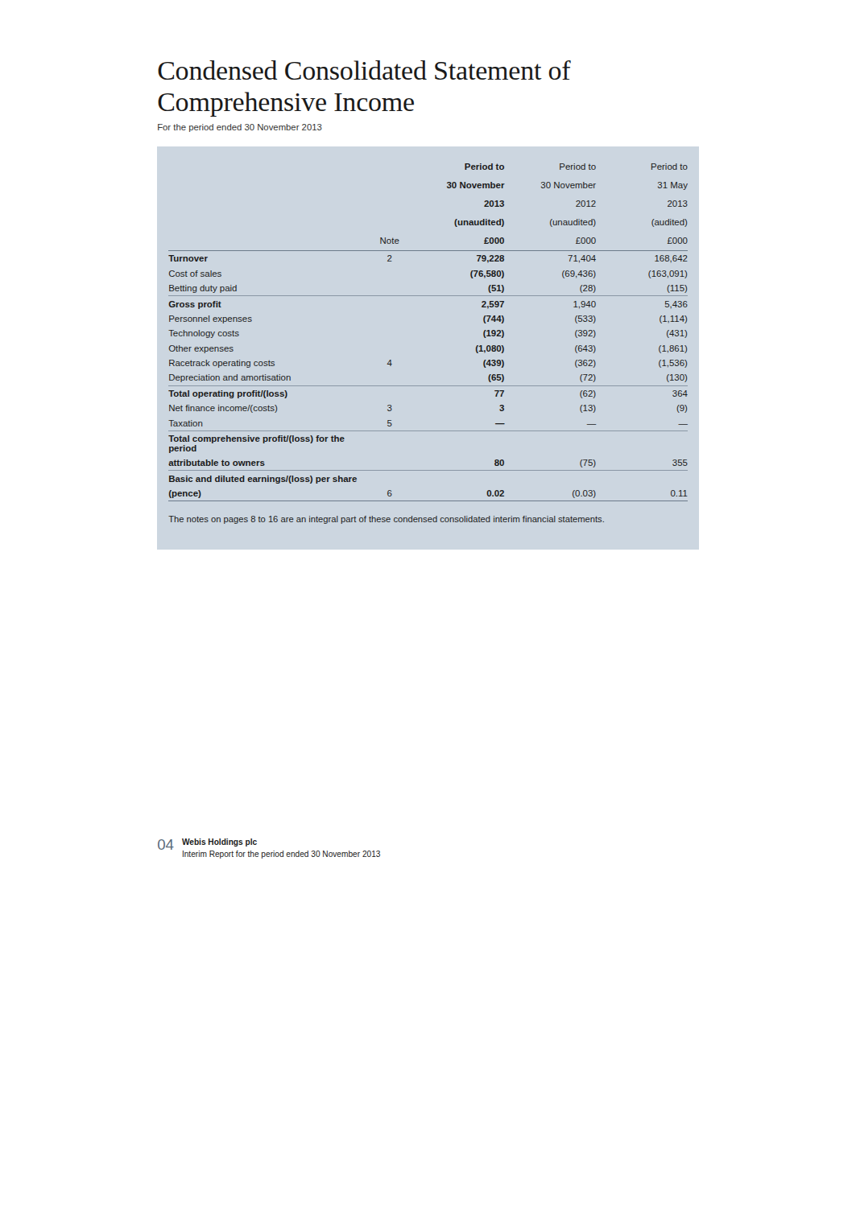Condensed Consolidated Statement of Comprehensive Income
For the period ended 30 November 2013
| | | Period to | Period to | Period to |
| --- | --- | --- | --- | --- |
| | | 30 November | 30 November | 31 May |
| | | 2013 | 2012 | 2013 |
| | | (unaudited) | (unaudited) | (audited) |
| | Note | £000 | £000 | £000 |
| Turnover | 2 | 79,228 | 71,404 | 168,642 |
| Cost of sales | | (76,580) | (69,436) | (163,091) |
| Betting duty paid | | (51) | (28) | (115) |
| Gross profit | | 2,597 | 1,940 | 5,436 |
| Personnel expenses | | (744) | (533) | (1,114) |
| Technology costs | | (192) | (392) | (431) |
| Other expenses | | (1,080) | (643) | (1,861) |
| Racetrack operating costs | 4 | (439) | (362) | (1,536) |
| Depreciation and amortisation | | (65) | (72) | (130) |
| Total operating profit/(loss) | | 77 | (62) | 364 |
| Net finance income/(costs) | 3 | 3 | (13) | (9) |
| Taxation | 5 | — | — | — |
| Total comprehensive profit/(loss) for the period | | | | |
| attributable to owners | | 80 | (75) | 355 |
| Basic and diluted earnings/(loss) per share | | | | |
| (pence) | 6 | 0.02 | (0.03) | 0.11 |
The notes on pages 8 to 16 are an integral part of these condensed consolidated interim financial statements.
04
Webis Holdings plc
Interim Report for the period ended 30 November 2013